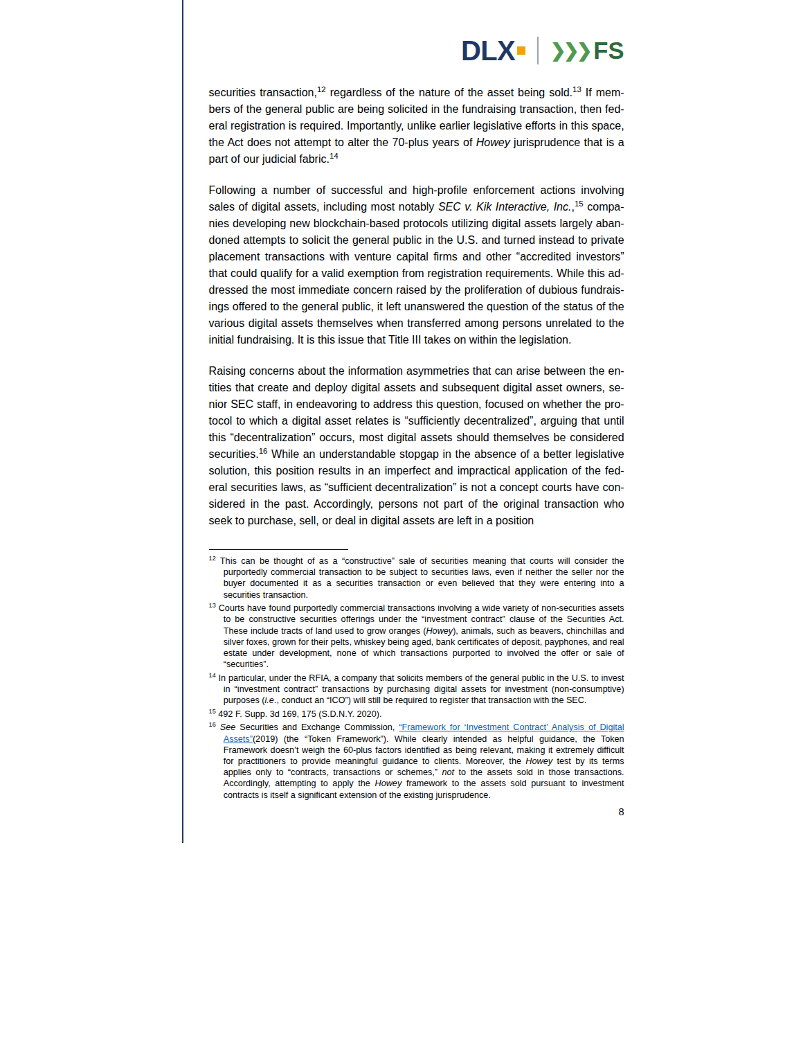DLX ❯❯❯FS
securities transaction,12 regardless of the nature of the asset being sold.13 If members of the general public are being solicited in the fundraising transaction, then federal registration is required. Importantly, unlike earlier legislative efforts in this space, the Act does not attempt to alter the 70-plus years of Howey jurisprudence that is a part of our judicial fabric.14
Following a number of successful and high-profile enforcement actions involving sales of digital assets, including most notably SEC v. Kik Interactive, Inc.,15 companies developing new blockchain-based protocols utilizing digital assets largely abandoned attempts to solicit the general public in the U.S. and turned instead to private placement transactions with venture capital firms and other “accredited investors” that could qualify for a valid exemption from registration requirements. While this addressed the most immediate concern raised by the proliferation of dubious fundraisings offered to the general public, it left unanswered the question of the status of the various digital assets themselves when transferred among persons unrelated to the initial fundraising. It is this issue that Title III takes on within the legislation.
Raising concerns about the information asymmetries that can arise between the entities that create and deploy digital assets and subsequent digital asset owners, senior SEC staff, in endeavoring to address this question, focused on whether the protocol to which a digital asset relates is “sufficiently decentralized”, arguing that until this “decentralization” occurs, most digital assets should themselves be considered securities.16 While an understandable stopgap in the absence of a better legislative solution, this position results in an imperfect and impractical application of the federal securities laws, as “sufficient decentralization” is not a concept courts have considered in the past. Accordingly, persons not part of the original transaction who seek to purchase, sell, or deal in digital assets are left in a position
12 This can be thought of as a “constructive” sale of securities meaning that courts will consider the purportedly commercial transaction to be subject to securities laws, even if neither the seller nor the buyer documented it as a securities transaction or even believed that they were entering into a securities transaction.
13 Courts have found purportedly commercial transactions involving a wide variety of non-securities assets to be constructive securities offerings under the “investment contract” clause of the Securities Act. These include tracts of land used to grow oranges (Howey), animals, such as beavers, chinchillas and silver foxes, grown for their pelts, whiskey being aged, bank certificates of deposit, payphones, and real estate under development, none of which transactions purported to involved the offer or sale of “securities”.
14 In particular, under the RFIA, a company that solicits members of the general public in the U.S. to invest in “investment contract” transactions by purchasing digital assets for investment (non-consumptive) purposes (i.e., conduct an “ICO”) will still be required to register that transaction with the SEC.
15 492 F. Supp. 3d 169, 175 (S.D.N.Y. 2020).
16 See Securities and Exchange Commission, “Framework for ‘Investment Contract’ Analysis of Digital Assets”(2019) (the “Token Framework”). While clearly intended as helpful guidance, the Token Framework doesn’t weigh the 60-plus factors identified as being relevant, making it extremely difficult for practitioners to provide meaningful guidance to clients. Moreover, the Howey test by its terms applies only to “contracts, transactions or schemes,” not to the assets sold in those transactions. Accordingly, attempting to apply the Howey framework to the assets sold pursuant to investment contracts is itself a significant extension of the existing jurisprudence.
8